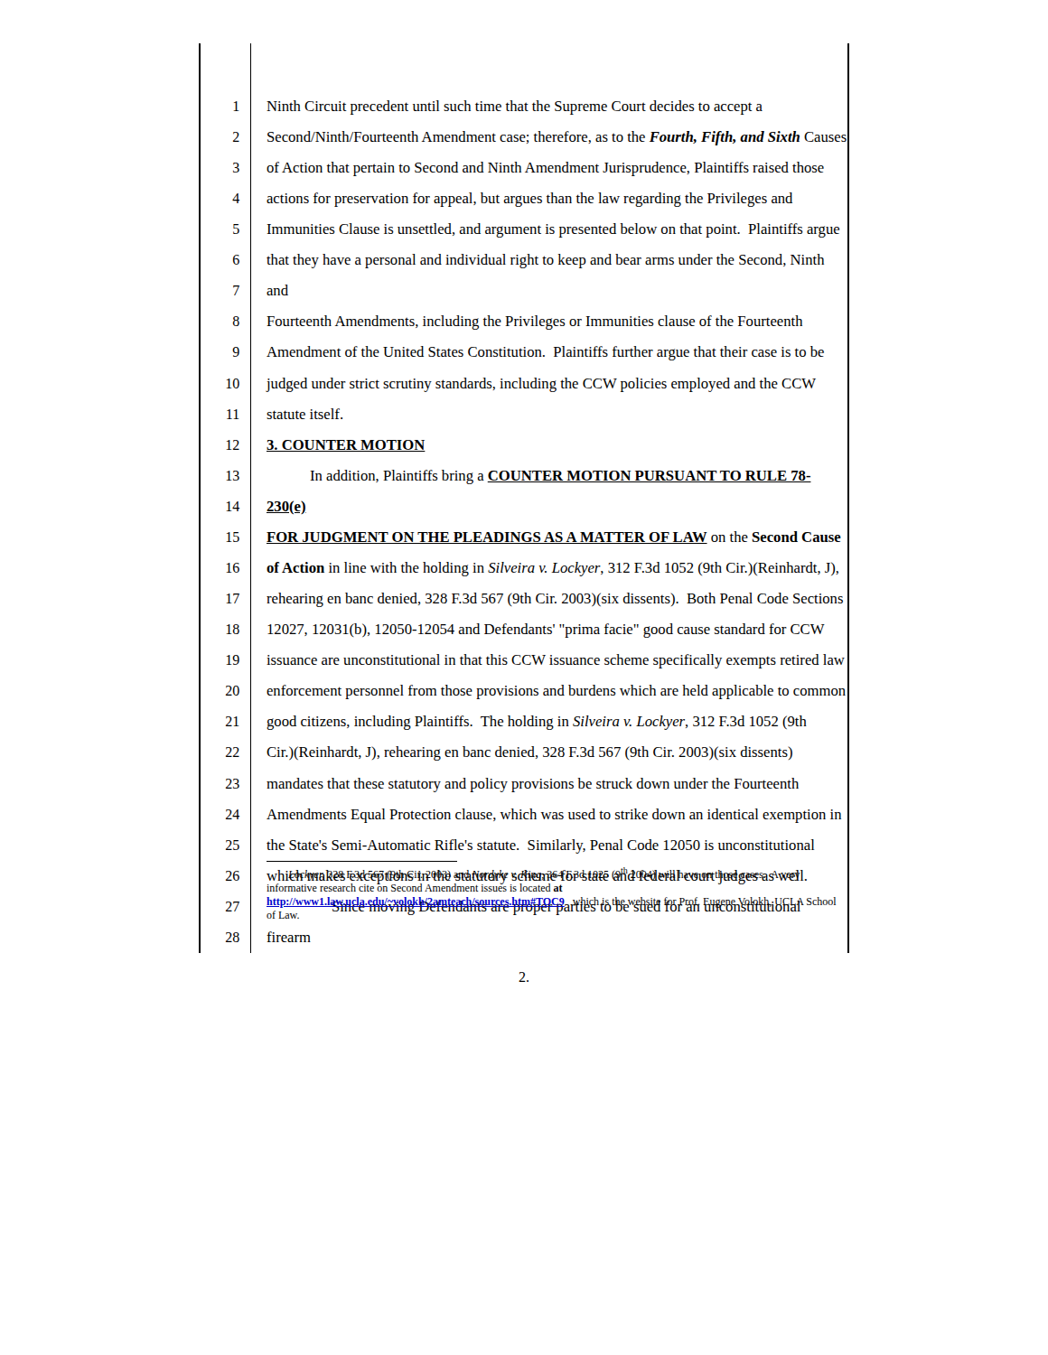1
2
3
4
5
6
7
8
9
10
11
12
13
14
15
16
17
18
19
20
21
22
23
24
25
26
27
28
Ninth Circuit precedent until such time that the Supreme Court decides to accept a
Second/Ninth/Fourteenth Amendment case; therefore, as to the Fourth, Fifth, and Sixth Causes
of Action that pertain to Second and Ninth Amendment Jurisprudence, Plaintiffs raised those
actions for preservation for appeal, but argues than the law regarding the Privileges and
Immunities Clause is unsettled, and argument is presented below on that point. Plaintiffs argue
that they have a personal and individual right to keep and bear arms under the Second, Ninth and
Fourteenth Amendments, including the Privileges or Immunities clause of the Fourteenth
Amendment of the United States Constitution. Plaintiffs further argue that their case is to be
judged under strict scrutiny standards, including the CCW policies employed and the CCW
statute itself.
3. COUNTER MOTION
In addition, Plaintiffs bring a COUNTER MOTION PURSUANT TO RULE 78-230(e)
FOR JUDGMENT ON THE PLEADINGS AS A MATTER OF LAW on the Second Cause
of Action in line with the holding in Silveira v. Lockyer, 312 F.3d 1052 (9th Cir.)(Reinhardt, J),
rehearing en banc denied, 328 F.3d 567 (9th Cir. 2003)(six dissents). Both Penal Code Sections
12027, 12031(b), 12050-12054 and Defendants' "prima facie" good cause standard for CCW
issuance are unconstitutional in that this CCW issuance scheme specifically exempts retired law
enforcement personnel from those provisions and burdens which are held applicable to common
good citizens, including Plaintiffs. The holding in Silveira v. Lockyer, 312 F.3d 1052 (9th
Cir.)(Reinhardt, J), rehearing en banc denied, 328 F.3d 567 (9th Cir. 2003)(six dissents)
mandates that these statutory and policy provisions be struck down under the Fourteenth
Amendments Equal Protection clause, which was used to strike down an identical exemption in
the State's Semi-Automatic Rifle's statute. Similarly, Penal Code 12050 is unconstitutional
which makes exceptions in the statutory scheme for state and federal court judges as well.
Since moving Defendants are proper parties to be sued for an unconstitutional firearm
Lockyer, 328 F.3d 567 (9th Cir. 2003) and Nordyke v. King, 364 F.3d 1025 (9th 2004) will have on those cases. A very informative research cite on Second Amendment issues is located at http://www1.law.ucla.edu/~volokh/2amteach/sources.htm#TOC9 which is the website for Prof. Eugene Volokh, UCLA School of Law.
2.